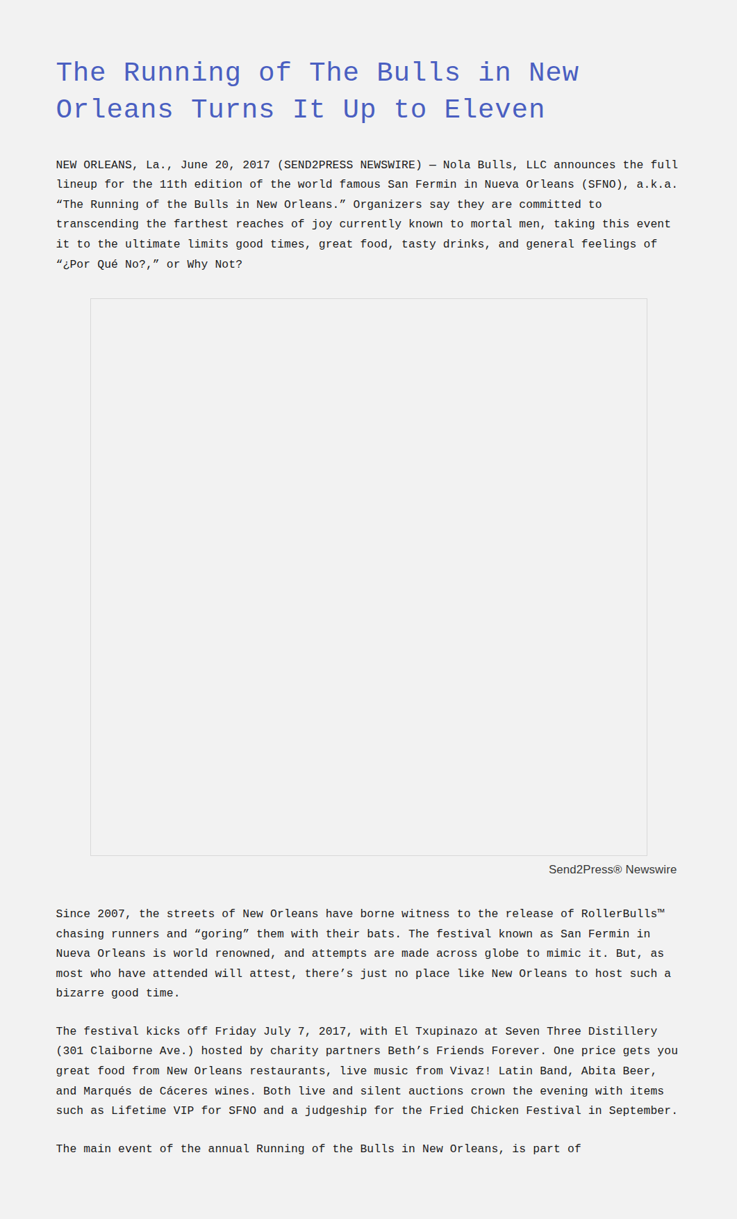The Running of The Bulls in New Orleans Turns It Up to Eleven
NEW ORLEANS, La., June 20, 2017 (SEND2PRESS NEWSWIRE) — Nola Bulls, LLC announces the full lineup for the 11th edition of the world famous San Fermin in Nueva Orleans (SFNO), a.k.a. “The Running of the Bulls in New Orleans.” Organizers say they are committed to transcending the farthest reaches of joy currently known to mortal men, taking this event it to the ultimate limits good times, great food, tasty drinks, and general feelings of “¿Por Qué No?,” or Why Not?
Send2Press® Newswire
Since 2007, the streets of New Orleans have borne witness to the release of RollerBulls™ chasing runners and “goring” them with their bats. The festival known as San Fermin in Nueva Orleans is world renowned, and attempts are made across globe to mimic it. But, as most who have attended will attest, there’s just no place like New Orleans to host such a bizarre good time.
The festival kicks off Friday July 7, 2017, with El Txupinazo at Seven Three Distillery (301 Claiborne Ave.) hosted by charity partners Beth’s Friends Forever. One price gets you great food from New Orleans restaurants, live music from Vivaz! Latin Band, Abita Beer, and Marqués de Cáceres wines. Both live and silent auctions crown the evening with items such as Lifetime VIP for SFNO and a judgeship for the Fried Chicken Festival in September.
The main event of the annual Running of the Bulls in New Orleans, is part of